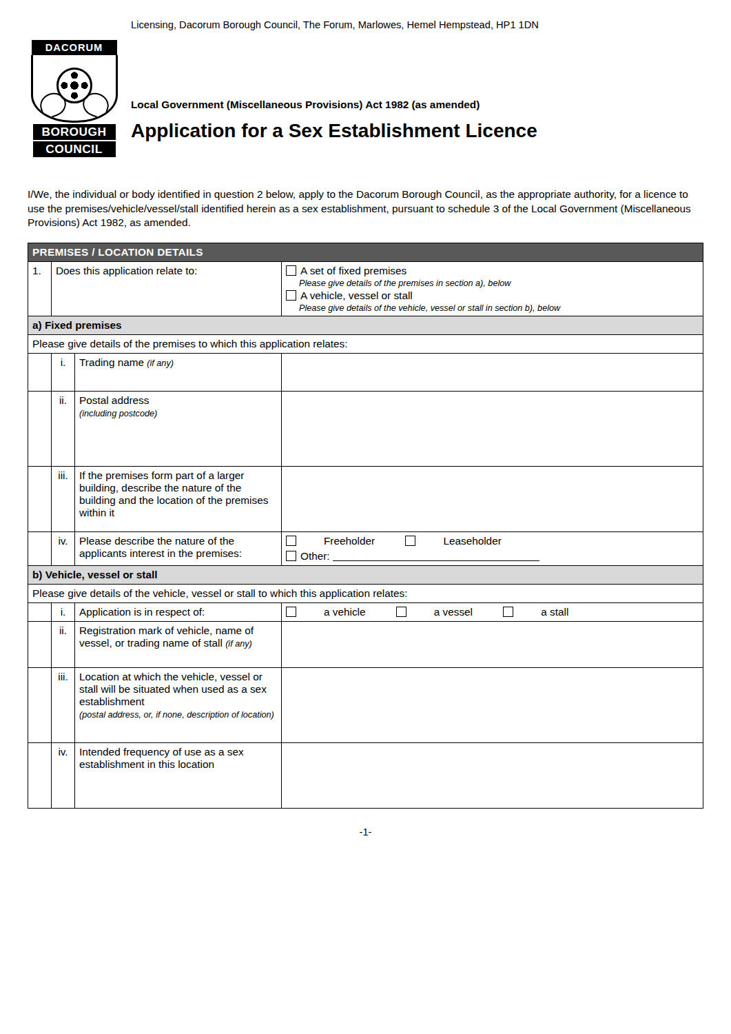Licensing, Dacorum Borough Council, The Forum, Marlowes, Hemel Hempstead, HP1 1DN
DACORUM
BOROUGH
COUNCIL
Local Government (Miscellaneous Provisions) Act 1982 (as amended)
Application for a Sex Establishment Licence
I/We, the individual or body identified in question 2 below, apply to the Dacorum Borough Council, as the appropriate authority, for a licence to use the premises/vehicle/vessel/stall identified herein as a sex establishment, pursuant to schedule 3 of the Local Government (Miscellaneous Provisions) Act 1982, as amended.
| PREMISES / LOCATION DETAILS |
| 1. | Does this application relate to: | A set of fixed premises Please give details of the premises in section a), below A vehicle, vessel or stall Please give details of the vehicle, vessel or stall in section b), below |
| a) Fixed premises |
| Please give details of the premises to which this application relates: |
| | i. | Trading name (if any) | |
| | ii. | Postal address (including postcode) | |
| | iii. | If the premises form part of a larger building, describe the nature of the building and the location of the premises within it | |
| | iv. | Please describe the nature of the applicants interest in the premises: | Freeholder Leaseholder Other: |
| b) Vehicle, vessel or stall |
| Please give details of the vehicle, vessel or stall to which this application relates: |
| | i. | Application is in respect of: | a vehicle a vessel a stall |
| | ii. | Registration mark of vehicle, name of vessel, or trading name of stall (if any) | |
| | iii. | Location at which the vehicle, vessel or stall will be situated when used as a sex establishment (postal address, or, if none, description of location) | |
| | iv. | Intended frequency of use as a sex establishment in this location | |
-1-